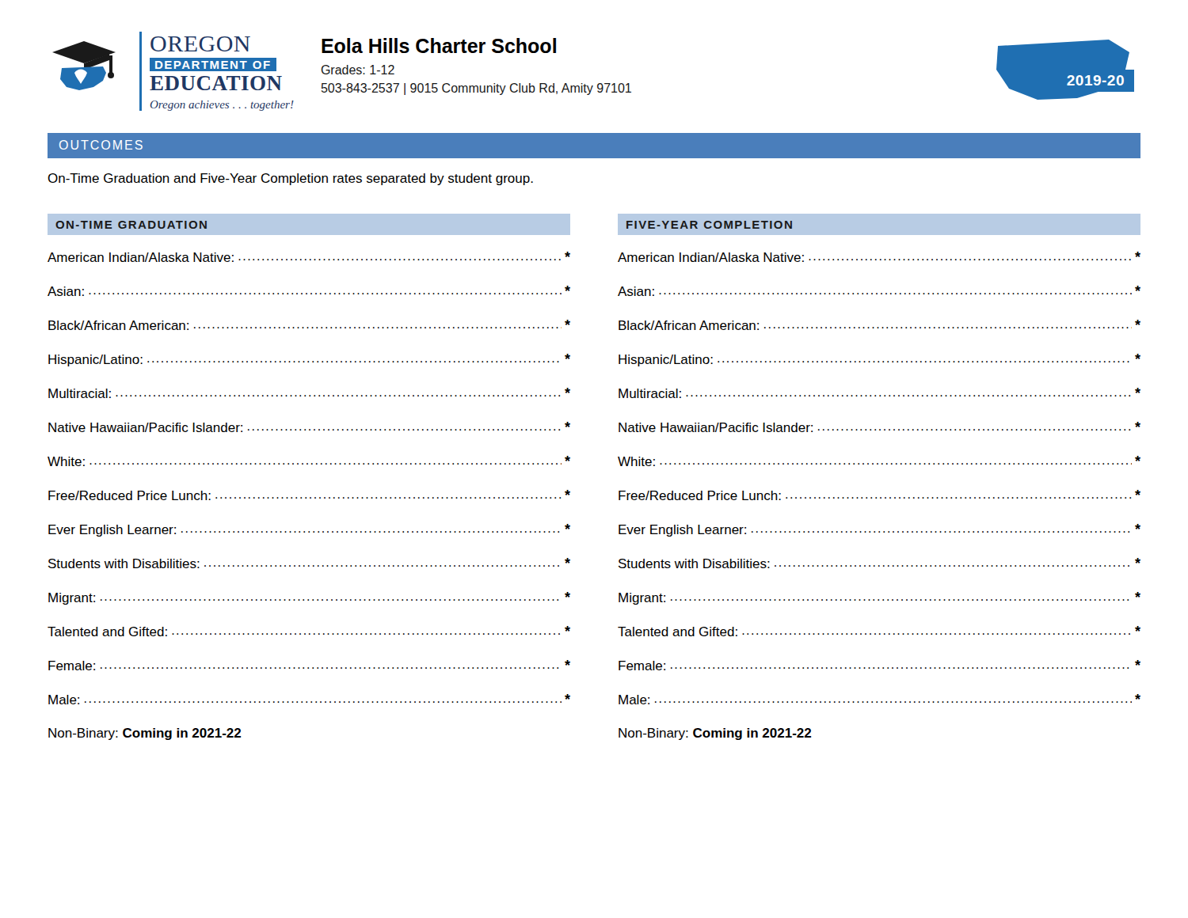OREGON
DEPARTMENT OF
EDUCATION
Oregon achieves . . . together!
Eola Hills Charter School
Grades: 1-12
503-843-2537 | 9015 Community Club Rd, Amity 97101
2019-20
OUTCOMES
On-Time Graduation and Five-Year Completion rates separated by student group.
ON-TIME GRADUATION
American Indian/Alaska Native:.........................................................................................................*
Asian:.........................................................................................................*
Black/African American:.........................................................................................................*
Hispanic/Latino:.........................................................................................................*
Multiracial:.........................................................................................................*
Native Hawaiian/Pacific Islander:.........................................................................................................*
White:.........................................................................................................*
Free/Reduced Price Lunch:.........................................................................................................*
Ever English Learner:.........................................................................................................*
Students with Disabilities:.........................................................................................................*
Migrant:.........................................................................................................*
Talented and Gifted:.........................................................................................................*
Female:.........................................................................................................*
Male:.........................................................................................................*
Non-Binary: Coming in 2021-22
FIVE-YEAR COMPLETION
American Indian/Alaska Native:.........................................................................................................*
Asian:.........................................................................................................*
Black/African American:.........................................................................................................*
Hispanic/Latino:.........................................................................................................*
Multiracial:.........................................................................................................*
Native Hawaiian/Pacific Islander:.........................................................................................................*
White:.........................................................................................................*
Free/Reduced Price Lunch:.........................................................................................................*
Ever English Learner:.........................................................................................................*
Students with Disabilities:.........................................................................................................*
Migrant:.........................................................................................................*
Talented and Gifted:.........................................................................................................*
Female:.........................................................................................................*
Male:.........................................................................................................*
Non-Binary: Coming in 2021-22